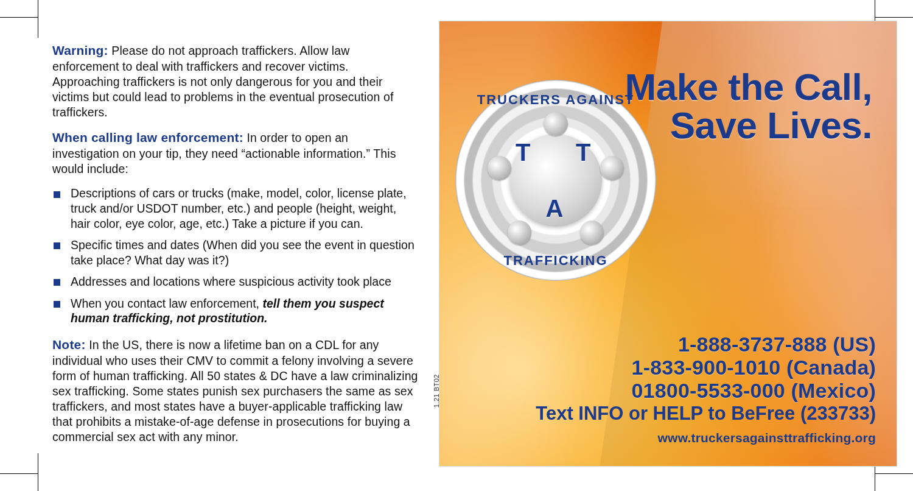Warning: Please do not approach traffickers. Allow law enforcement to deal with traffickers and recover victims. Approaching traffickers is not only dangerous for you and their victims but could lead to problems in the eventual prosecution of traffickers.
When calling law enforcement: In order to open an investigation on your tip, they need “actionable information.” This would include:
Descriptions of cars or trucks (make, model, color, license plate, truck and/or USDOT number, etc.) and people (height, weight, hair color, eye color, age, etc.) Take a picture if you can.
Specific times and dates (When did you see the event in question take place? What day was it?)
Addresses and locations where suspicious activity took place
When you contact law enforcement, tell them you suspect human trafficking, not prostitution.
Note: In the US, there is now a lifetime ban on a CDL for any individual who uses their CMV to commit a felony involving a severe form of human trafficking. All 50 states & DC have a law criminalizing sex trafficking. Some states punish sex purchasers the same as sex traffickers, and most states have a buyer-applicable trafficking law that prohibits a mistake-of-age defense in prosecutions for buying a commercial sex act with any minor.
1.21 BT02
Make the Call,Save Lives.
TRUCKERS AGAINST
TRAFFICKING
T
T
A
1-888-3737-888 (US)
1-833-900-1010 (Canada)
01800-5533-000 (Mexico)
Text INFO or HELP to BeFree (233733)
www.truckersagainsttrafficking.org